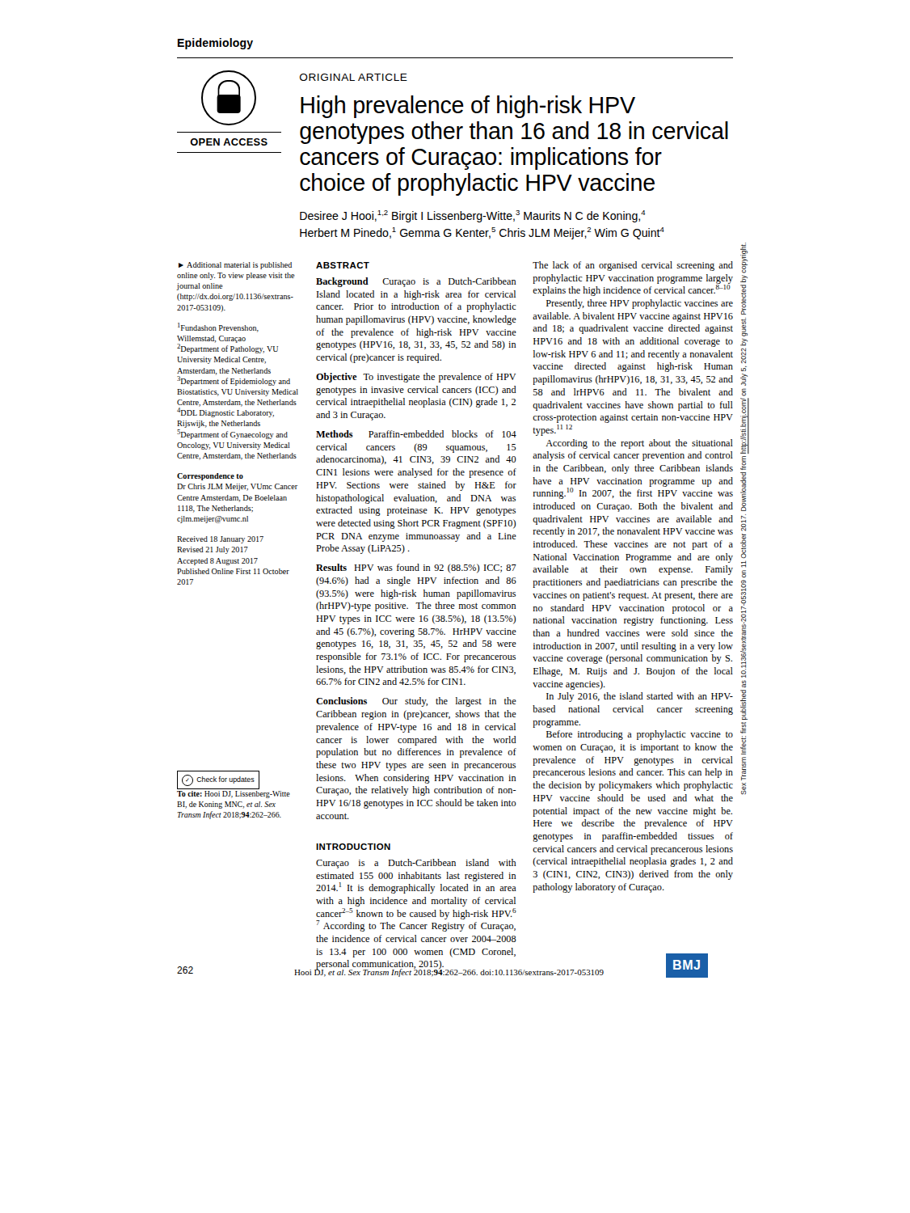Sex Transm Infect: first published as 10.1136/sextrans-2017-053109 on 11 October 2017. Downloaded from http://sti.bmj.com/ on July 5, 2022 by guest. Protected by copyright.
Epidemiology
OPEN ACCESS
ORIGINAL ARTICLE
High prevalence of high-risk HPV genotypes other than 16 and 18 in cervical cancers of Curaçao: implications for choice of prophylactic HPV vaccine
Desiree J Hooi,1,2 Birgit I Lissenberg-Witte,3 Maurits N C de Koning,4
Herbert M Pinedo,1 Gemma G Kenter,5 Chris JLM Meijer,2 Wim G Quint4
► Additional material is published online only. To view please visit the journal online (http://dx.doi.org/10.1136/sextrans-2017-053109).
1Fundashon Prevenshon, Willemstad, Curaçao
2Department of Pathology, VU University Medical Centre, Amsterdam, the Netherlands
3Department of Epidemiology and Biostatistics, VU University Medical Centre, Amsterdam, the Netherlands
4DDL Diagnostic Laboratory, Rijswijk, the Netherlands
5Department of Gynaecology and Oncology, VU University Medical Centre, Amsterdam, the Netherlands
Correspondence to
Dr Chris JLM Meijer, VUmc Cancer Centre Amsterdam, De Boelelaan 1118, The Netherlands; cjlm.meijer@vumc.nl
Received 18 January 2017
Revised 21 July 2017
Accepted 8 August 2017
Published Online First 11 October 2017
✓Check for updates
To cite: Hooi DJ, Lissenberg-Witte BI, de Koning MNC, et al. Sex Transm Infect 2018;94:262–266.
Abstract
Background Curaçao is a Dutch-Caribbean Island located in a high-risk area for cervical cancer. Prior to introduction of a prophylactic human papillomavirus (HPV) vaccine, knowledge of the prevalence of high-risk HPV vaccine genotypes (HPV16, 18, 31, 33, 45, 52 and 58) in cervical (pre)cancer is required.
Objective To investigate the prevalence of HPV genotypes in invasive cervical cancers (ICC) and cervical intraepithelial neoplasia (CIN) grade 1, 2 and 3 in Curaçao.
Methods Paraffin-embedded blocks of 104 cervical cancers (89 squamous, 15 adenocarcinoma), 41 CIN3, 39 CIN2 and 40 CIN1 lesions were analysed for the presence of HPV. Sections were stained by H&E for histopathological evaluation, and DNA was extracted using proteinase K. HPV genotypes were detected using Short PCR Fragment (SPF10) PCR DNA enzyme immunoassay and a Line Probe Assay (LiPA25) .
Results HPV was found in 92 (88.5%) ICC; 87 (94.6%) had a single HPV infection and 86 (93.5%) were high-risk human papillomavirus (hrHPV)-type positive. The three most common HPV types in ICC were 16 (38.5%), 18 (13.5%) and 45 (6.7%), covering 58.7%. HrHPV vaccine genotypes 16, 18, 31, 35, 45, 52 and 58 were responsible for 73.1% of ICC. For precancerous lesions, the HPV attribution was 85.4% for CIN3, 66.7% for CIN2 and 42.5% for CIN1.
Conclusions Our study, the largest in the Caribbean region in (pre)cancer, shows that the prevalence of HPV-type 16 and 18 in cervical cancer is lower compared with the world population but no differences in prevalence of these two HPV types are seen in precancerous lesions. When considering HPV vaccination in Curaçao, the relatively high contribution of non-HPV 16/18 genotypes in ICC should be taken into account.
Introduction
Curaçao is a Dutch-Caribbean island with estimated 155 000 inhabitants last registered in 2014.1 It is demographically located in an area with a high incidence and mortality of cervical cancer2–5 known to be caused by high-risk HPV.6 7 According to The Cancer Registry of Curaçao, the incidence of cervical cancer over 2004–2008 is 13.4 per 100 000 women (CMD Coronel, personal communication, 2015).
The lack of an organised cervical screening and prophylactic HPV vaccination programme largely explains the high incidence of cervical cancer.8–10
Presently, three HPV prophylactic vaccines are available. A bivalent HPV vaccine against HPV16 and 18; a quadrivalent vaccine directed against HPV16 and 18 with an additional coverage to low-risk HPV 6 and 11; and recently a nonavalent vaccine directed against high-risk Human papillomavirus (hrHPV)16, 18, 31, 33, 45, 52 and 58 and lrHPV6 and 11. The bivalent and quadrivalent vaccines have shown partial to full cross-protection against certain non-vaccine HPV types.11 12
According to the report about the situational analysis of cervical cancer prevention and control in the Caribbean, only three Caribbean islands have a HPV vaccination programme up and running.10 In 2007, the first HPV vaccine was introduced on Curaçao. Both the bivalent and quadrivalent HPV vaccines are available and recently in 2017, the nonavalent HPV vaccine was introduced. These vaccines are not part of a National Vaccination Programme and are only available at their own expense. Family practitioners and paediatricians can prescribe the vaccines on patient's request. At present, there are no standard HPV vaccination protocol or a national vaccination registry functioning. Less than a hundred vaccines were sold since the introduction in 2007, until resulting in a very low vaccine coverage (personal communication by S. Elhage, M. Ruijs and J. Boujon of the local vaccine agencies).
In July 2016, the island started with an HPV-based national cervical cancer screening programme.
Before introducing a prophylactic vaccine to women on Curaçao, it is important to know the prevalence of HPV genotypes in cervical precancerous lesions and cancer. This can help in the decision by policymakers which prophylactic HPV vaccine should be used and what the potential impact of the new vaccine might be. Here we describe the prevalence of HPV genotypes in paraffin-embedded tissues of cervical cancers and cervical precancerous lesions (cervical intraepithelial neoplasia grades 1, 2 and 3 (CIN1, CIN2, CIN3)) derived from the only pathology laboratory of Curaçao.
262
Hooi DJ, et al. Sex Transm Infect 2018;94:262–266. doi:10.1136/sextrans-2017-053109
BMJ